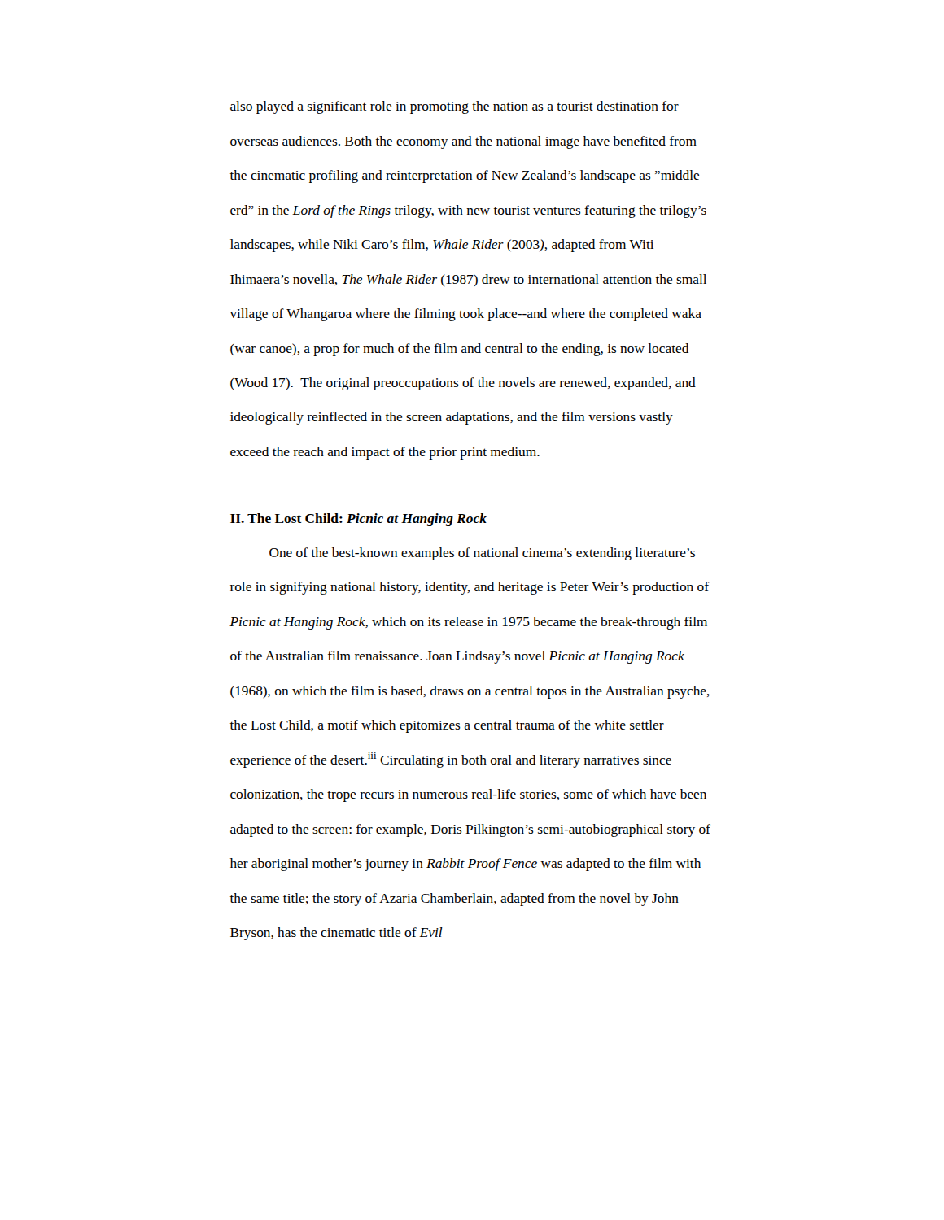also played a significant role in promoting the nation as a tourist destination for overseas audiences. Both the economy and the national image have benefited from the cinematic profiling and reinterpretation of New Zealand’s landscape as ”middle erd” in the Lord of the Rings trilogy, with new tourist ventures featuring the trilogy’s landscapes, while Niki Caro’s film, Whale Rider (2003), adapted from Witi Ihimaera’s novella, The Whale Rider (1987) drew to international attention the small village of Whangaroa where the filming took place--and where the completed waka (war canoe), a prop for much of the film and central to the ending, is now located (Wood 17). The original preoccupations of the novels are renewed, expanded, and ideologically reinflected in the screen adaptations, and the film versions vastly exceed the reach and impact of the prior print medium.
II. The Lost Child: Picnic at Hanging Rock
One of the best-known examples of national cinema’s extending literature’s role in signifying national history, identity, and heritage is Peter Weir’s production of Picnic at Hanging Rock, which on its release in 1975 became the break-through film of the Australian film renaissance. Joan Lindsay’s novel Picnic at Hanging Rock (1968), on which the film is based, draws on a central topos in the Australian psyche, the Lost Child, a motif which epitomizes a central trauma of the white settler experience of the desert.iii Circulating in both oral and literary narratives since colonization, the trope recurs in numerous real-life stories, some of which have been adapted to the screen: for example, Doris Pilkington’s semi-autobiographical story of her aboriginal mother’s journey in Rabbit Proof Fence was adapted to the film with the same title; the story of Azaria Chamberlain, adapted from the novel by John Bryson, has the cinematic title of Evil